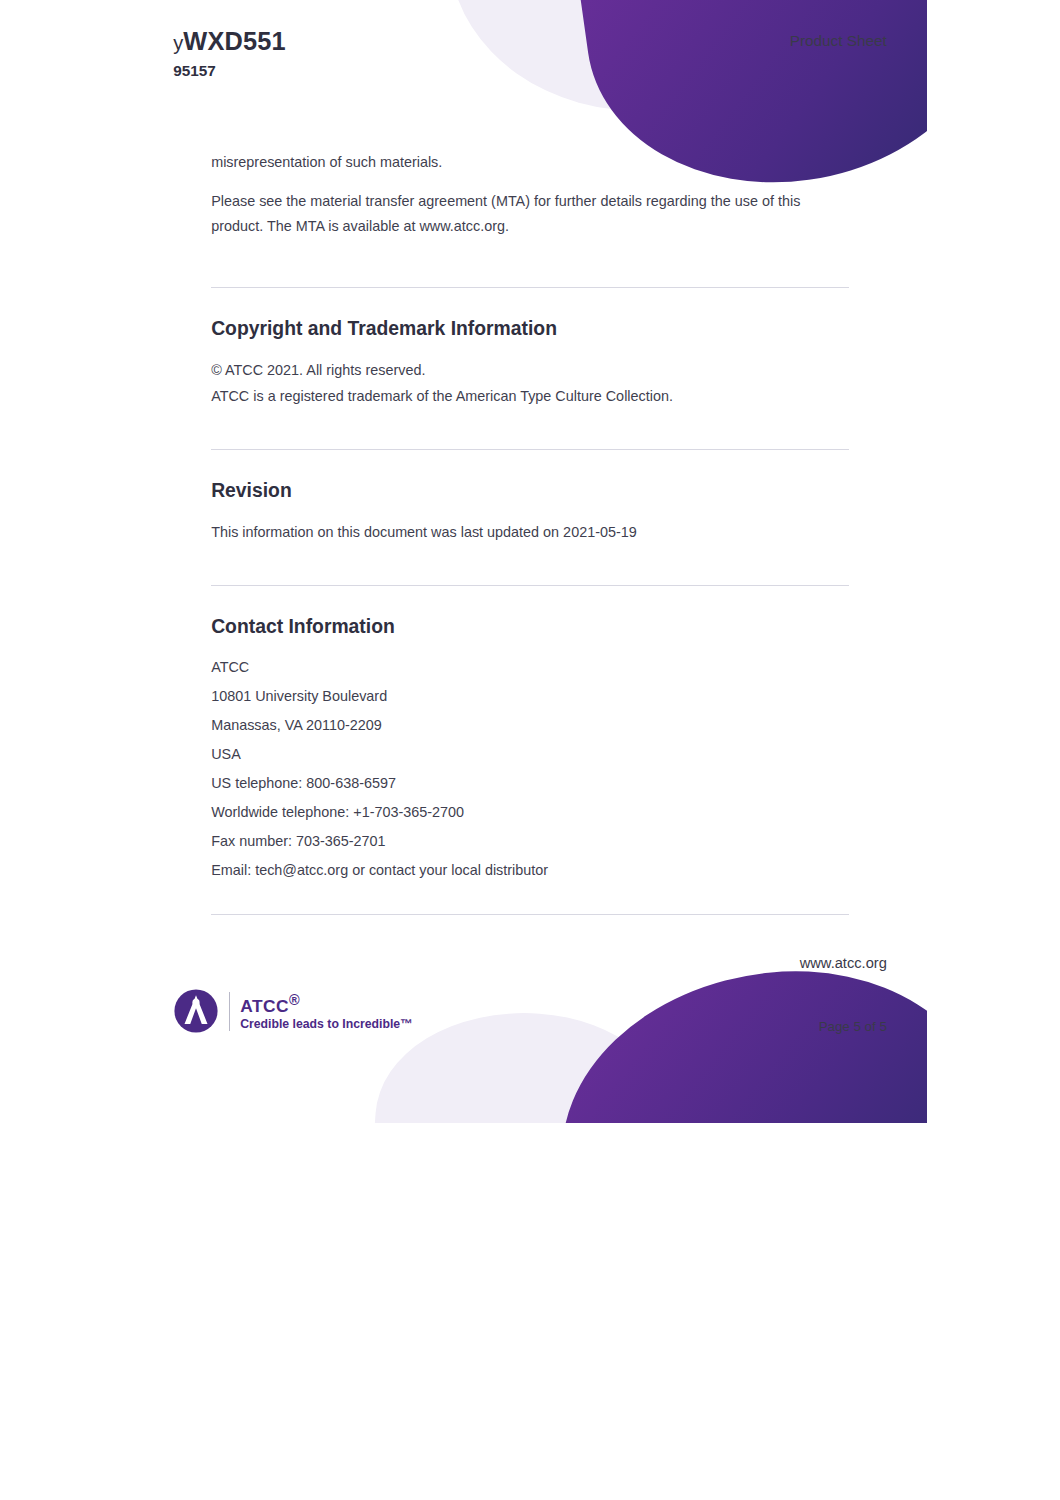y WXD551
95157
Product Sheet
misrepresentation of such materials.
Please see the material transfer agreement (MTA) for further details regarding the use of this product. The MTA is available at www.atcc.org.
Copyright and Trademark Information
© ATCC 2021. All rights reserved.
ATCC is a registered trademark of the American Type Culture Collection.
Revision
This information on this document was last updated on 2021-05-19
Contact Information
ATCC
10801 University Boulevard
Manassas, VA 20110-2209
USA
US telephone: 800-638-6597
Worldwide telephone: +1-703-365-2700
Fax number: 703-365-2701
Email: tech@atcc.org or contact your local distributor
ATCC®
Credible leads to Incredible™
www.atcc.org
Page 5 of 5